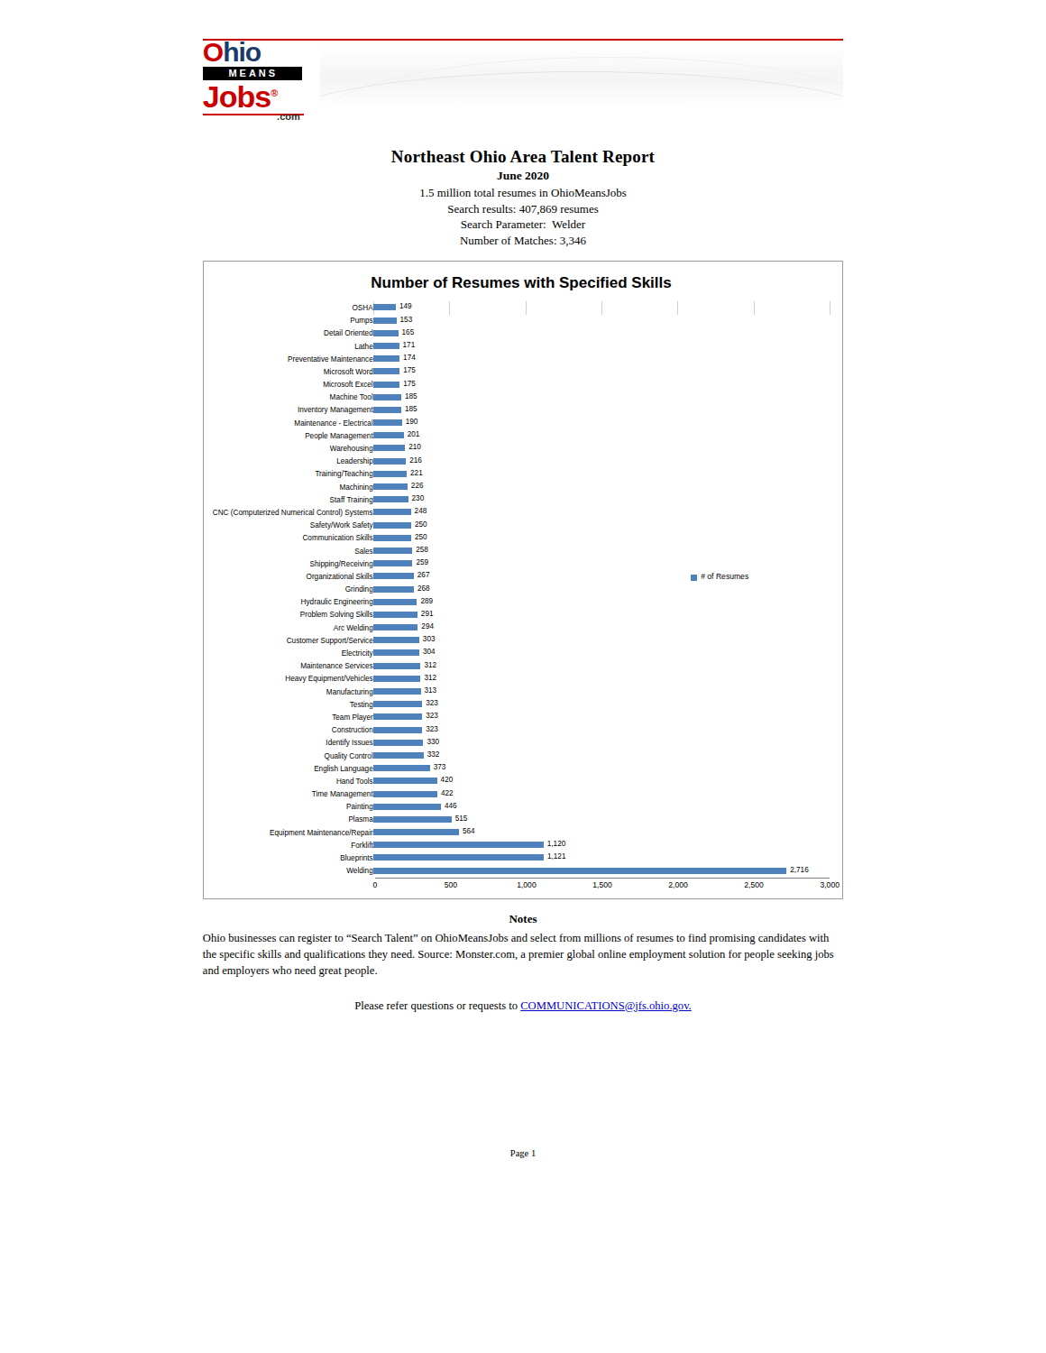Ohio
MEANS
Jobs®
.com
Northeast Ohio Area Talent Report
June 2020
1.5 million total resumes in OhioMeansJobs
Search results: 407,869 resumes
Search Parameter: Welder
Number of Matches: 3,346
Number of Resumes with Specified Skills
# of Resumes
| OSHA | 149 |
| Pumps | 153 |
| Detail Oriented | 165 |
| Lathe | 171 |
| Preventative Maintenance | 174 |
| Microsoft Word | 175 |
| Microsoft Excel | 175 |
| Machine Tool | 185 |
| Inventory Management | 185 |
| Maintenance - Electrical | 190 |
| People Management | 201 |
| Warehousing | 210 |
| Leadership | 216 |
| Training/Teaching | 221 |
| Machining | 226 |
| Staff Training | 230 |
| CNC (Computerized Numerical Control) Systems | 248 |
| Safety/Work Safety | 250 |
| Communication Skills | 250 |
| Sales | 258 |
| Shipping/Receiving | 259 |
| Organizational Skills | 267 |
| Grinding | 268 |
| Hydraulic Engineering | 289 |
| Problem Solving Skills | 291 |
| Arc Welding | 294 |
| Customer Support/Service | 303 |
| Electricity | 304 |
| Maintenance Services | 312 |
| Heavy Equipment/Vehicles | 312 |
| Manufacturing | 313 |
| Testing | 323 |
| Team Player | 323 |
| Construction | 323 |
| Identify Issues | 330 |
| Quality Control | 332 |
| English Language | 373 |
| Hand Tools | 420 |
| Time Management | 422 |
| Painting | 446 |
| Plasma | 515 |
| Equipment Maintenance/Repair | 564 |
| Forklift | 1,120 |
| Blueprints | 1,121 |
| Welding | 2,716 |
0 500 1,000 1,500 2,000 2,500 3,000
Notes
Ohio businesses can register to “Search Talent” on OhioMeansJobs and select from millions of resumes to find promising candidates with the specific skills and qualifications they need. Source: Monster.com, a premier global online employment solution for people seeking jobs and employers who need great people.
Please refer questions or requests to COMMUNICATIONS@jfs.ohio.gov.
Page 1